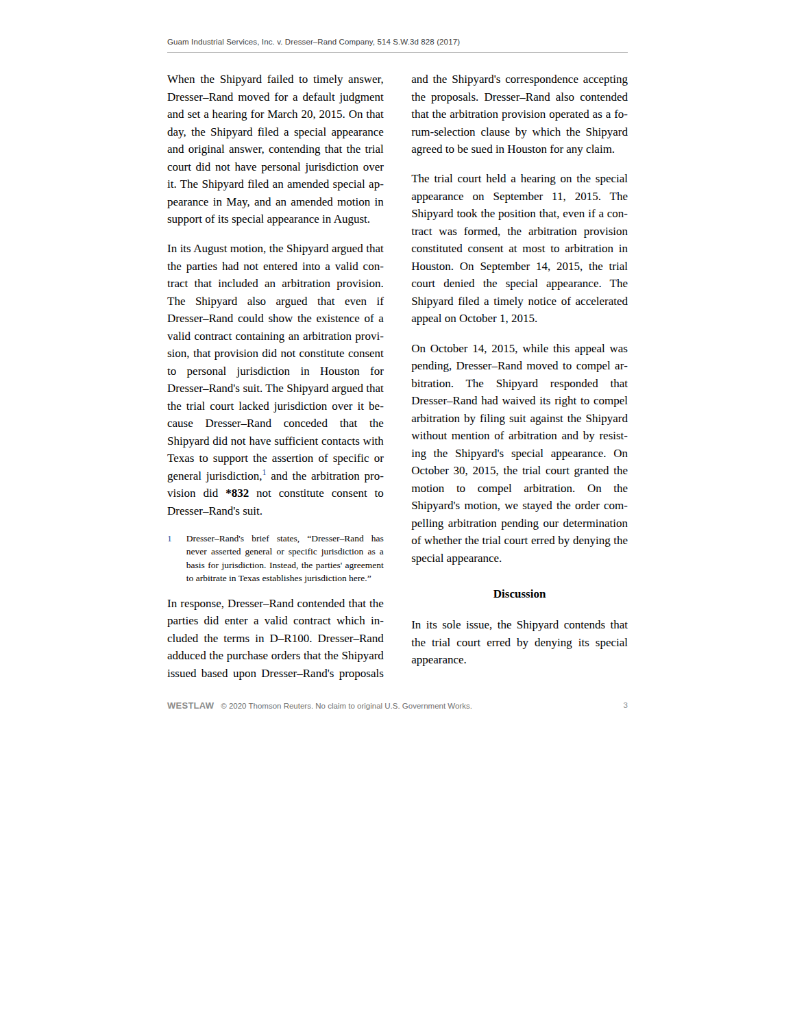Guam Industrial Services, Inc. v. Dresser–Rand Company, 514 S.W.3d 828 (2017)
When the Shipyard failed to timely answer, Dresser–Rand moved for a default judgment and set a hearing for March 20, 2015. On that day, the Shipyard filed a special appearance and original answer, contending that the trial court did not have personal jurisdiction over it. The Shipyard filed an amended special appearance in May, and an amended motion in support of its special appearance in August.
In its August motion, the Shipyard argued that the parties had not entered into a valid contract that included an arbitration provision. The Shipyard also argued that even if Dresser–Rand could show the existence of a valid contract containing an arbitration provision, that provision did not constitute consent to personal jurisdiction in Houston for Dresser–Rand's suit. The Shipyard argued that the trial court lacked jurisdiction over it because Dresser–Rand conceded that the Shipyard did not have sufficient contacts with Texas to support the assertion of specific or general jurisdiction,1 and the arbitration provision did *832 not constitute consent to Dresser–Rand's suit.
1
Dresser–Rand's brief states, “Dresser–Rand has never asserted general or specific jurisdiction as a basis for jurisdiction. Instead, the parties' agreement to arbitrate in Texas establishes jurisdiction here.”
In response, Dresser–Rand contended that the parties did enter a valid contract which included the terms in D–R100. Dresser–Rand adduced the purchase orders that the Shipyard issued based upon Dresser–Rand's proposals and the Shipyard's correspondence accepting the proposals. Dresser–Rand also contended that the arbitration provision operated as a forum-selection clause by which the Shipyard agreed to be sued in Houston for any claim.
The trial court held a hearing on the special appearance on September 11, 2015. The Shipyard took the position that, even if a contract was formed, the arbitration provision constituted consent at most to arbitration in Houston. On September 14, 2015, the trial court denied the special appearance. The Shipyard filed a timely notice of accelerated appeal on October 1, 2015.
On October 14, 2015, while this appeal was pending, Dresser–Rand moved to compel arbitration. The Shipyard responded that Dresser–Rand had waived its right to compel arbitration by filing suit against the Shipyard without mention of arbitration and by resisting the Shipyard's special appearance. On October 30, 2015, the trial court granted the motion to compel arbitration. On the Shipyard's motion, we stayed the order compelling arbitration pending our determination of whether the trial court erred by denying the special appearance.
Discussion
In its sole issue, the Shipyard contends that the trial court erred by denying its special appearance.
WESTLAW © 2020 Thomson Reuters. No claim to original U.S. Government Works.
3